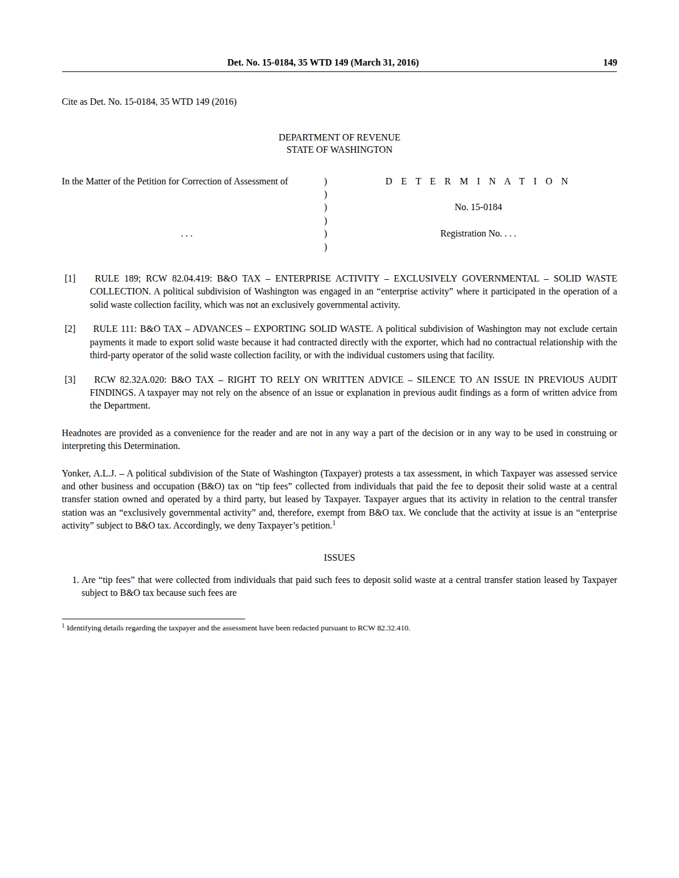Det. No. 15-0184, 35 WTD 149 (March 31, 2016) 149
Cite as Det. No. 15-0184, 35 WTD 149 (2016)
DEPARTMENT OF REVENUE
STATE OF WASHINGTON
| In the Matter of the Petition for Correction of Assessment of | ) ) | D E T E R M I N A T I O N |
| | ) | No. 15-0184 |
| | ) | |
| . . . | ) | Registration No. . . . |
| | ) | |
[1] RULE 189; RCW 82.04.419: B&O TAX – ENTERPRISE ACTIVITY – EXCLUSIVELY GOVERNMENTAL – SOLID WASTE COLLECTION. A political subdivision of Washington was engaged in an “enterprise activity” where it participated in the operation of a solid waste collection facility, which was not an exclusively governmental activity.
[2] RULE 111: B&O TAX – ADVANCES – EXPORTING SOLID WASTE. A political subdivision of Washington may not exclude certain payments it made to export solid waste because it had contracted directly with the exporter, which had no contractual relationship with the third-party operator of the solid waste collection facility, or with the individual customers using that facility.
[3] RCW 82.32A.020: B&O TAX – RIGHT TO RELY ON WRITTEN ADVICE – SILENCE TO AN ISSUE IN PREVIOUS AUDIT FINDINGS. A taxpayer may not rely on the absence of an issue or explanation in previous audit findings as a form of written advice from the Department.
Headnotes are provided as a convenience for the reader and are not in any way a part of the decision or in any way to be used in construing or interpreting this Determination.
Yonker, A.L.J. – A political subdivision of the State of Washington (Taxpayer) protests a tax assessment, in which Taxpayer was assessed service and other business and occupation (B&O) tax on “tip fees” collected from individuals that paid the fee to deposit their solid waste at a central transfer station owned and operated by a third party, but leased by Taxpayer. Taxpayer argues that its activity in relation to the central transfer station was an “exclusively governmental activity” and, therefore, exempt from B&O tax. We conclude that the activity at issue is an “enterprise activity” subject to B&O tax. Accordingly, we deny Taxpayer’s petition.1
ISSUES
Are “tip fees” that were collected from individuals that paid such fees to deposit solid waste at a central transfer station leased by Taxpayer subject to B&O tax because such fees are
1 Identifying details regarding the taxpayer and the assessment have been redacted pursuant to RCW 82.32.410.